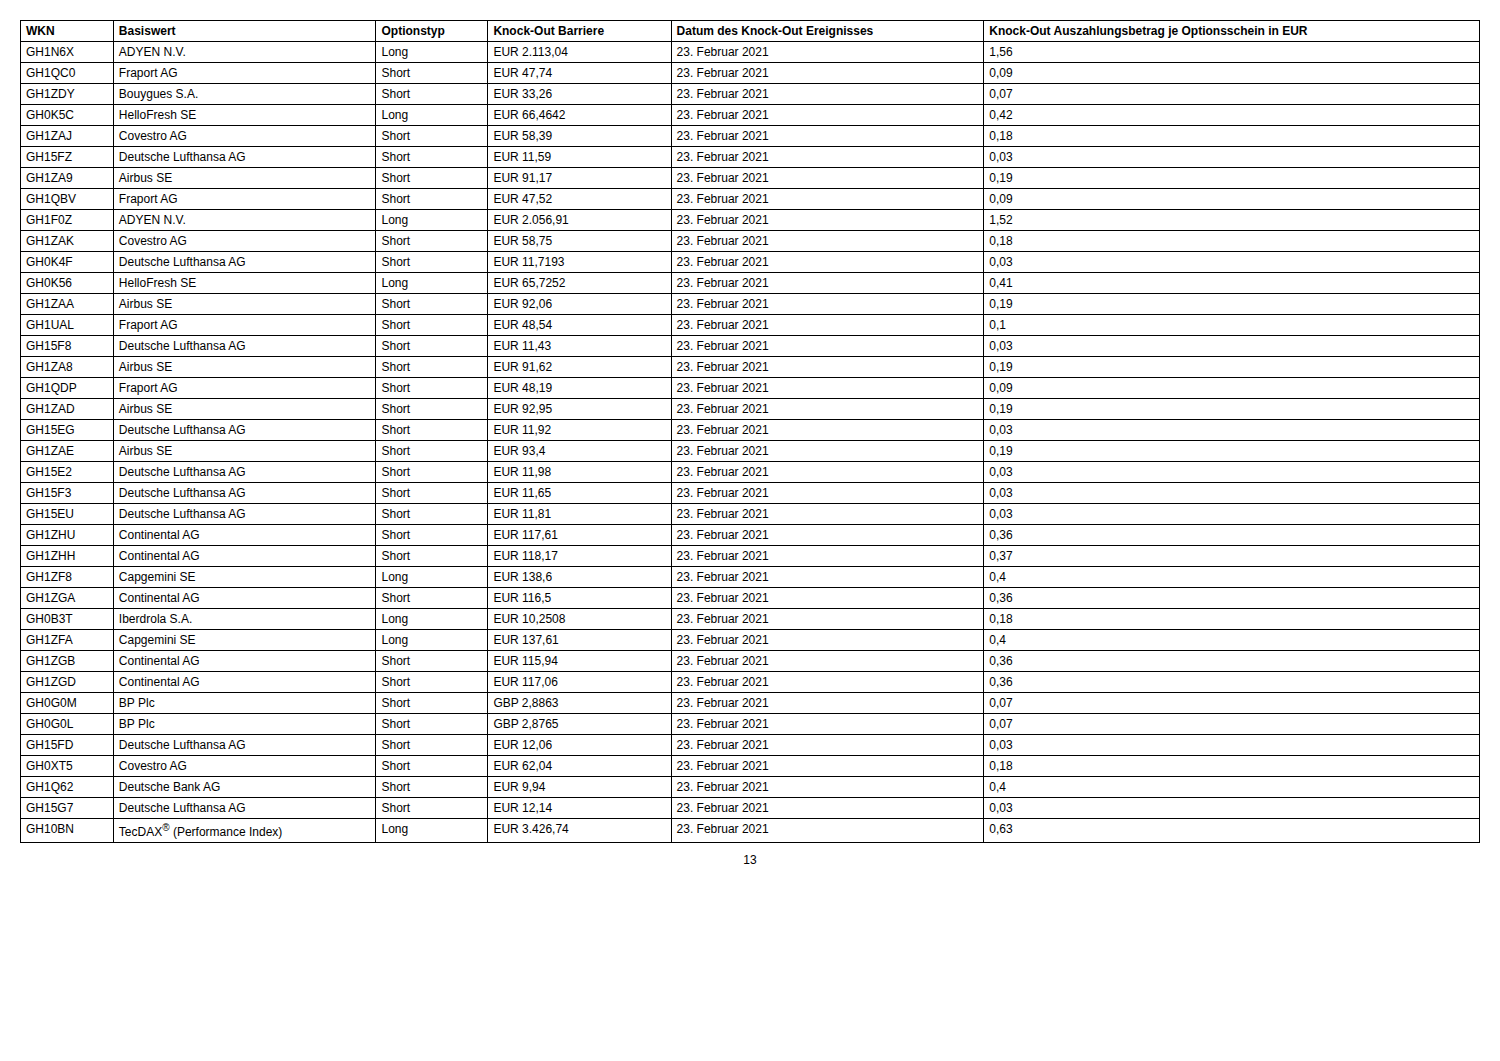| WKN | Basiswert | Optionstyp | Knock-Out Barriere | Datum des Knock-Out Ereignisses | Knock-Out Auszahlungsbetrag je Optionsschein in EUR |
| --- | --- | --- | --- | --- | --- |
| GH1N6X | ADYEN N.V. | Long | EUR 2.113,04 | 23. Februar 2021 | 1,56 |
| GH1QC0 | Fraport AG | Short | EUR 47,74 | 23. Februar 2021 | 0,09 |
| GH1ZDY | Bouygues S.A. | Short | EUR 33,26 | 23. Februar 2021 | 0,07 |
| GH0K5C | HelloFresh SE | Long | EUR 66,4642 | 23. Februar 2021 | 0,42 |
| GH1ZAJ | Covestro AG | Short | EUR 58,39 | 23. Februar 2021 | 0,18 |
| GH15FZ | Deutsche Lufthansa AG | Short | EUR 11,59 | 23. Februar 2021 | 0,03 |
| GH1ZA9 | Airbus SE | Short | EUR 91,17 | 23. Februar 2021 | 0,19 |
| GH1QBV | Fraport AG | Short | EUR 47,52 | 23. Februar 2021 | 0,09 |
| GH1F0Z | ADYEN N.V. | Long | EUR 2.056,91 | 23. Februar 2021 | 1,52 |
| GH1ZAK | Covestro AG | Short | EUR 58,75 | 23. Februar 2021 | 0,18 |
| GH0K4F | Deutsche Lufthansa AG | Short | EUR 11,7193 | 23. Februar 2021 | 0,03 |
| GH0K56 | HelloFresh SE | Long | EUR 65,7252 | 23. Februar 2021 | 0,41 |
| GH1ZAA | Airbus SE | Short | EUR 92,06 | 23. Februar 2021 | 0,19 |
| GH1UAL | Fraport AG | Short | EUR 48,54 | 23. Februar 2021 | 0,1 |
| GH15F8 | Deutsche Lufthansa AG | Short | EUR 11,43 | 23. Februar 2021 | 0,03 |
| GH1ZA8 | Airbus SE | Short | EUR 91,62 | 23. Februar 2021 | 0,19 |
| GH1QDP | Fraport AG | Short | EUR 48,19 | 23. Februar 2021 | 0,09 |
| GH1ZAD | Airbus SE | Short | EUR 92,95 | 23. Februar 2021 | 0,19 |
| GH15EG | Deutsche Lufthansa AG | Short | EUR 11,92 | 23. Februar 2021 | 0,03 |
| GH1ZAE | Airbus SE | Short | EUR 93,4 | 23. Februar 2021 | 0,19 |
| GH15E2 | Deutsche Lufthansa AG | Short | EUR 11,98 | 23. Februar 2021 | 0,03 |
| GH15F3 | Deutsche Lufthansa AG | Short | EUR 11,65 | 23. Februar 2021 | 0,03 |
| GH15EU | Deutsche Lufthansa AG | Short | EUR 11,81 | 23. Februar 2021 | 0,03 |
| GH1ZHU | Continental AG | Short | EUR 117,61 | 23. Februar 2021 | 0,36 |
| GH1ZHH | Continental AG | Short | EUR 118,17 | 23. Februar 2021 | 0,37 |
| GH1ZF8 | Capgemini SE | Long | EUR 138,6 | 23. Februar 2021 | 0,4 |
| GH1ZGA | Continental AG | Short | EUR 116,5 | 23. Februar 2021 | 0,36 |
| GH0B3T | Iberdrola S.A. | Long | EUR 10,2508 | 23. Februar 2021 | 0,18 |
| GH1ZFA | Capgemini SE | Long | EUR 137,61 | 23. Februar 2021 | 0,4 |
| GH1ZGB | Continental AG | Short | EUR 115,94 | 23. Februar 2021 | 0,36 |
| GH1ZGD | Continental AG | Short | EUR 117,06 | 23. Februar 2021 | 0,36 |
| GH0G0M | BP Plc | Short | GBP 2,8863 | 23. Februar 2021 | 0,07 |
| GH0G0L | BP Plc | Short | GBP 2,8765 | 23. Februar 2021 | 0,07 |
| GH15FD | Deutsche Lufthansa AG | Short | EUR 12,06 | 23. Februar 2021 | 0,03 |
| GH0XT5 | Covestro AG | Short | EUR 62,04 | 23. Februar 2021 | 0,18 |
| GH1Q62 | Deutsche Bank AG | Short | EUR 9,94 | 23. Februar 2021 | 0,4 |
| GH15G7 | Deutsche Lufthansa AG | Short | EUR 12,14 | 23. Februar 2021 | 0,03 |
| GH10BN | TecDAX ® (Performance Index) | Long | EUR 3.426,74 | 23. Februar 2021 | 0,63 |
| 13 |